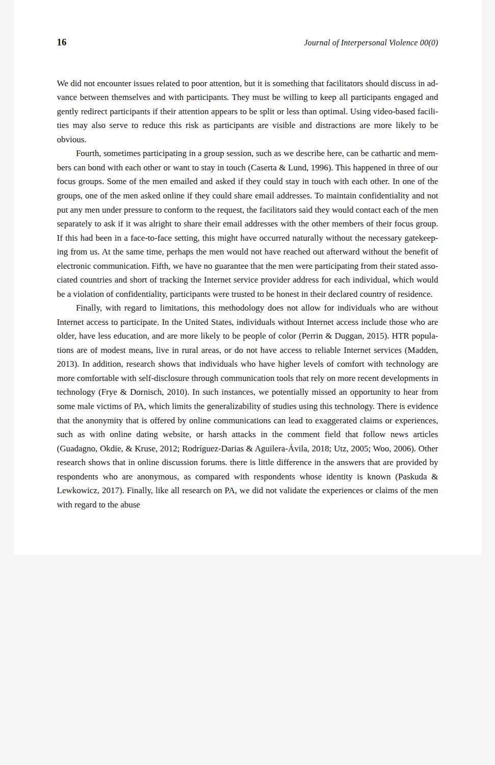16 Journal of Interpersonal Violence 00(0)
We did not encounter issues related to poor attention, but it is something that facilitators should discuss in advance between themselves and with participants. They must be willing to keep all participants engaged and gently redirect participants if their attention appears to be split or less than optimal. Using video-based facilities may also serve to reduce this risk as participants are visible and distractions are more likely to be obvious.
Fourth, sometimes participating in a group session, such as we describe here, can be cathartic and members can bond with each other or want to stay in touch (Caserta & Lund, 1996). This happened in three of our focus groups. Some of the men emailed and asked if they could stay in touch with each other. In one of the groups, one of the men asked online if they could share email addresses. To maintain confidentiality and not put any men under pressure to conform to the request, the facilitators said they would contact each of the men separately to ask if it was alright to share their email addresses with the other members of their focus group. If this had been in a face-to-face setting, this might have occurred naturally without the necessary gatekeeping from us. At the same time, perhaps the men would not have reached out afterward without the benefit of electronic communication. Fifth, we have no guarantee that the men were participating from their stated associated countries and short of tracking the Internet service provider address for each individual, which would be a violation of confidentiality, participants were trusted to be honest in their declared country of residence.
Finally, with regard to limitations, this methodology does not allow for individuals who are without Internet access to participate. In the United States, individuals without Internet access include those who are older, have less education, and are more likely to be people of color (Perrin & Duggan, 2015). HTR populations are of modest means, live in rural areas, or do not have access to reliable Internet services (Madden, 2013). In addition, research shows that individuals who have higher levels of comfort with technology are more comfortable with self-disclosure through communication tools that rely on more recent developments in technology (Frye & Dornisch, 2010). In such instances, we potentially missed an opportunity to hear from some male victims of PA, which limits the generalizability of studies using this technology. There is evidence that the anonymity that is offered by online communications can lead to exaggerated claims or experiences, such as with online dating website, or harsh attacks in the comment field that follow news articles (Guadagno, Okdie, & Kruse, 2012; Rodríguez-Darias & Aguilera-Ávila, 2018; Utz, 2005; Woo, 2006). Other research shows that in online discussion forums. there is little difference in the answers that are provided by respondents who are anonymous, as compared with respondents whose identity is known (Paskuda & Lewkowicz, 2017). Finally, like all research on PA, we did not validate the experiences or claims of the men with regard to the abuse